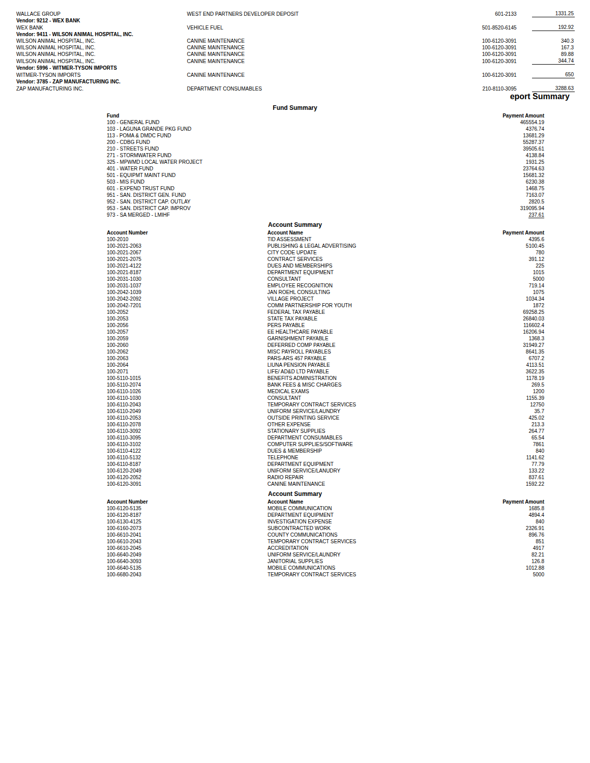| WALLACE GROUP | WEST END PARTNERS DEVELOPER DEPOSIT | 601-2133 | 1331.25 |
| Vendor: 9212 - WEX BANK |
| WEX BANK | VEHICLE FUEL | 501-8520-6145 | 192.92 |
| Vendor: 9411 - WILSON ANIMAL HOSPITAL, INC. |
| WILSON ANIMAL HOSPITAL, INC. | CANINE MAINTENANCE | 100-6120-3091 | 340.3 |
| WILSON ANIMAL HOSPITAL, INC. | CANINE MAINTENANCE | 100-6120-3091 | 167.3 |
| WILSON ANIMAL HOSPITAL, INC. | CANINE MAINTENANCE | 100-6120-3091 | 89.88 |
| WILSON ANIMAL HOSPITAL, INC. | CANINE MAINTENANCE | 100-6120-3091 | 344.74 |
| Vendor: 5996 - WITMER-TYSON IMPORTS |
| WITMER-TYSON IMPORTS | CANINE MAINTENANCE | 100-6120-3091 | 650 |
| Vendor: 3785 - ZAP MANUFACTURING INC. |
| ZAP MANUFACTURING INC. | DEPARTMENT CONSUMABLES | 210-8110-3095 | 3288.63 |
eport Summary
Fund Summary
| Fund | Payment Amount |
| 100 - GENERAL FUND | 465554.19 |
| 103 - LAGUNA GRANDE PKG FUND | 4376.74 |
| 113 - POMA & DMDC FUND | 13681.29 |
| 200 - CDBG FUND | 55287.37 |
| 210 - STREETS FUND | 39505.61 |
| 271 - STORMWATER FUND | 4138.84 |
| 325 - MPWMD LOCAL WATER PROJECT | 1931.25 |
| 401 - WATER FUND | 23764.63 |
| 501 - EQUIPMT MAINT FUND | 15681.32 |
| 503 - MIS FUND | 6230.38 |
| 601 - EXPEND TRUST FUND | 1468.75 |
| 951 - SAN. DISTRICT GEN. FUND | 7163.07 |
| 952 - SAN. DISTRICT CAP. OUTLAY | 2820.5 |
| 953 - SAN. DISTRICT CAP. IMPROV | 319095.94 |
| 973 - SA MERGED - LMIHF | 237.61 |
Account Summary
| Account Number | Account Name | Payment Amount |
| 100-2010 | TID ASSESSMENT | 4395.6 |
| 100-2021-2063 | PUBLISHING & LEGAL ADVERTISING | 5100.45 |
| 100-2021-2067 | CITY CODE UPDATE | 780 |
| 100-2021-2075 | CONTRACT SERVICES | 391.12 |
| 100-2021-4122 | DUES AND MEMBERSHIPS | 225 |
| 100-2021-8187 | DEPARTMENT EQUIPMENT | 1015 |
| 100-2031-1030 | CONSULTANT | 5000 |
| 100-2031-1037 | EMPLOYEE RECOGNITION | 719.14 |
| 100-2042-1039 | JAN ROEHL CONSULTING | 1075 |
| 100-2042-2092 | VILLAGE PROJECT | 1034.34 |
| 100-2042-7201 | COMM PARTNERSHIP FOR YOUTH | 1872 |
| 100-2052 | FEDERAL TAX PAYABLE | 69258.25 |
| 100-2053 | STATE TAX PAYABLE | 26840.03 |
| 100-2056 | PERS PAYABLE | 116602.4 |
| 100-2057 | EE HEALTHCARE PAYABLE | 16206.94 |
| 100-2059 | GARNISHMENT PAYABLE | 1368.3 |
| 100-2060 | DEFERRED COMP PAYABLE | 31949.27 |
| 100-2062 | MISC PAYROLL PAYABLES | 8641.35 |
| 100-2063 | PARS-ARS 457 PAYABLE | 6707.2 |
| 100-2064 | LIUNA PENSION PAYABLE | 4113.51 |
| 100-2071 | LIFE/ AD&D LTD PAYABLE | 3622.35 |
| 100-5110-1015 | BENEFITS ADMINISTRATION | 1178.19 |
| 100-5110-2074 | BANK FEES & MISC CHARGES | 269.5 |
| 100-6110-1026 | MEDICAL EXAMS | 1200 |
| 100-6110-1030 | CONSULTANT | 1155.39 |
| 100-6110-2043 | TEMPORARY CONTRACT SERVICES | 12750 |
| 100-6110-2049 | UNIFORM SERVICE/LAUNDRY | 35.7 |
| 100-6110-2053 | OUTSIDE PRINTING SERVICE | 425.02 |
| 100-6110-2078 | OTHER EXPENSE | 213.3 |
| 100-6110-3092 | STATIONARY SUPPLIES | 264.77 |
| 100-6110-3095 | DEPARTMENT CONSUMABLES | 65.54 |
| 100-6110-3102 | COMPUTER SUPPLIES/SOFTWARE | 7861 |
| 100-6110-4122 | DUES & MEMBERSHIP | 840 |
| 100-6110-5132 | TELEPHONE | 1141.62 |
| 100-6110-8187 | DEPARTMENT EQUIPMENT | 77.79 |
| 100-6120-2049 | UNIFORM SERVICE/LANUDRY | 133.22 |
| 100-6120-2052 | RADIO REPAIR | 837.61 |
| 100-6120-3091 | CANINE MAINTENANCE | 1592.22 |
Account Summary
| Account Number | Account Name | Payment Amount |
| 100-6120-5135 | MOBILE COMMUNICATION | 1685.8 |
| 100-6120-8187 | DEPARTMENT EQUIPMENT | 4894.4 |
| 100-6130-4125 | INVESTIGATION EXPENSE | 840 |
| 100-6160-2073 | SUBCONTRACTED WORK | 2326.91 |
| 100-6610-2041 | COUNTY COMMUNICATIONS | 896.76 |
| 100-6610-2043 | TEMPORARY CONTRACT SERVICES | 851 |
| 100-6610-2045 | ACCREDITATION | 4917 |
| 100-6640-2049 | UNIFORM SERVICE/LAUNDRY | 82.21 |
| 100-6640-3093 | JANITORIAL SUPPLIES | 126.8 |
| 100-6640-5135 | MOBILE COMMUNICATIONS | 1012.88 |
| 100-6680-2043 | TEMPORARY CONTRACT SERVICES | 5000 |